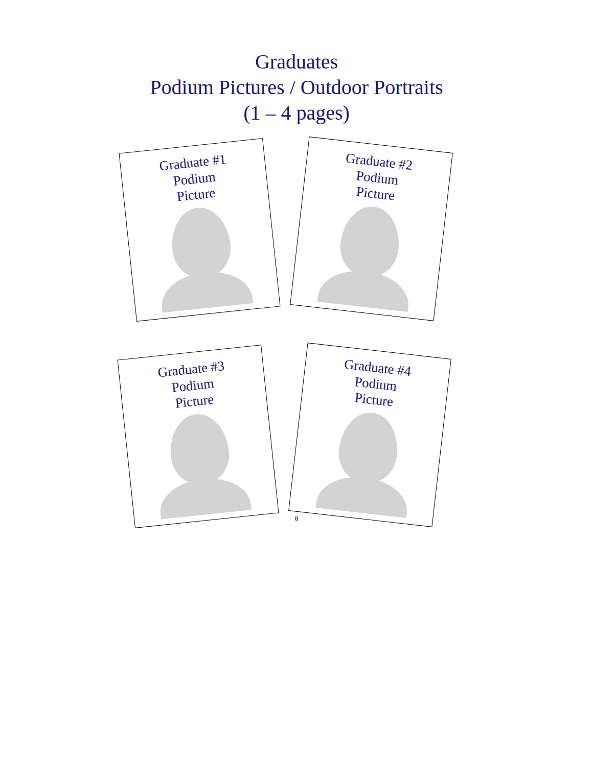Graduates Podium Pictures / Outdoor Portraits (1 – 4 pages)
Graduate #1 Podium Picture
Graduate #2 Podium Picture
Graduate #3 Podium Picture
Graduate #4 Podium Picture
8